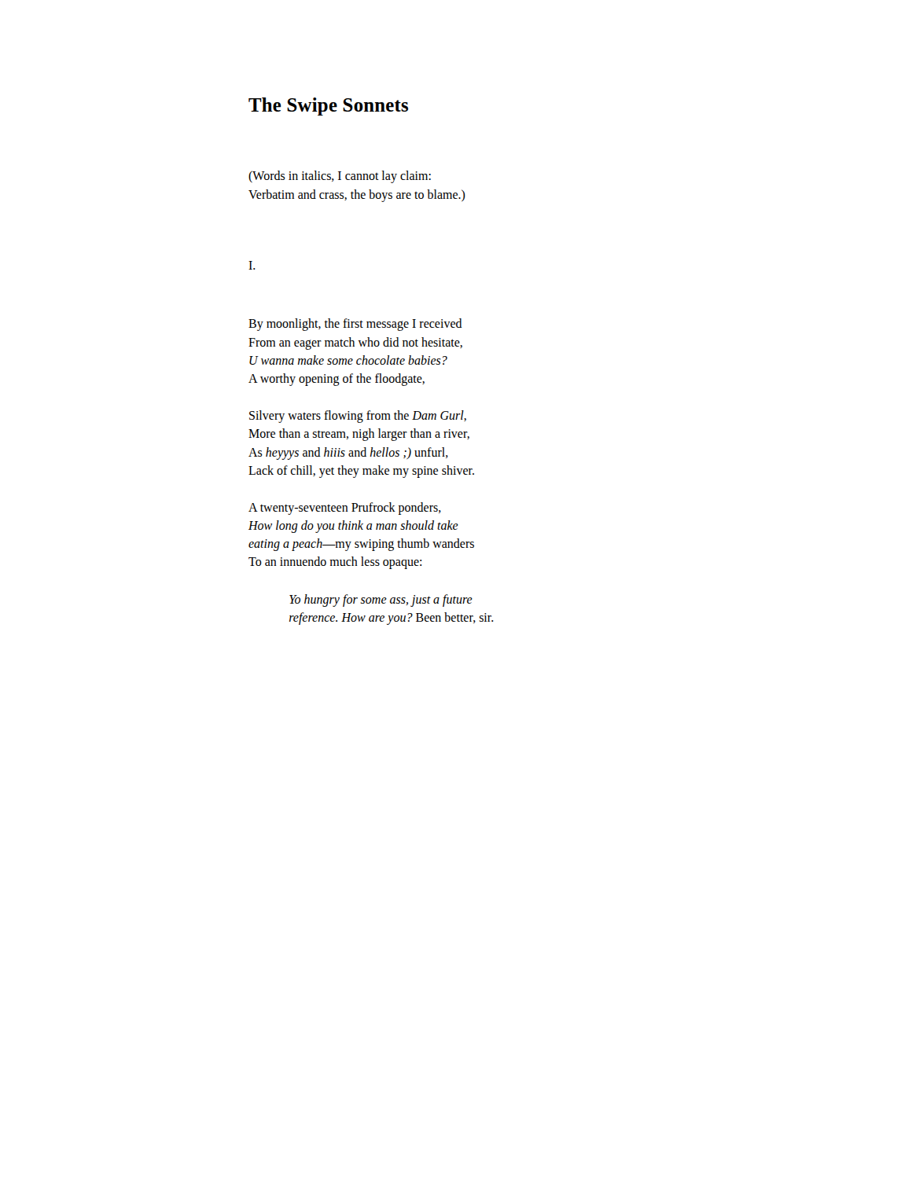The Swipe Sonnets
(Words in italics, I cannot lay claim:
Verbatim and crass, the boys are to blame.)
I.
By moonlight, the first message I received
From an eager match who did not hesitate,
U wanna make some chocolate babies?
A worthy opening of the floodgate,
Silvery waters flowing from the Dam Gurl,
More than a stream, nigh larger than a river,
As heyyys and hiiis and hellos ;) unfurl,
Lack of chill, yet they make my spine shiver.
A twenty-seventeen Prufrock ponders,
How long do you think a man should take
eating a peach—my swiping thumb wanders
To an innuendo much less opaque:
Yo hungry for some ass, just a future
reference. How are you? Been better, sir.